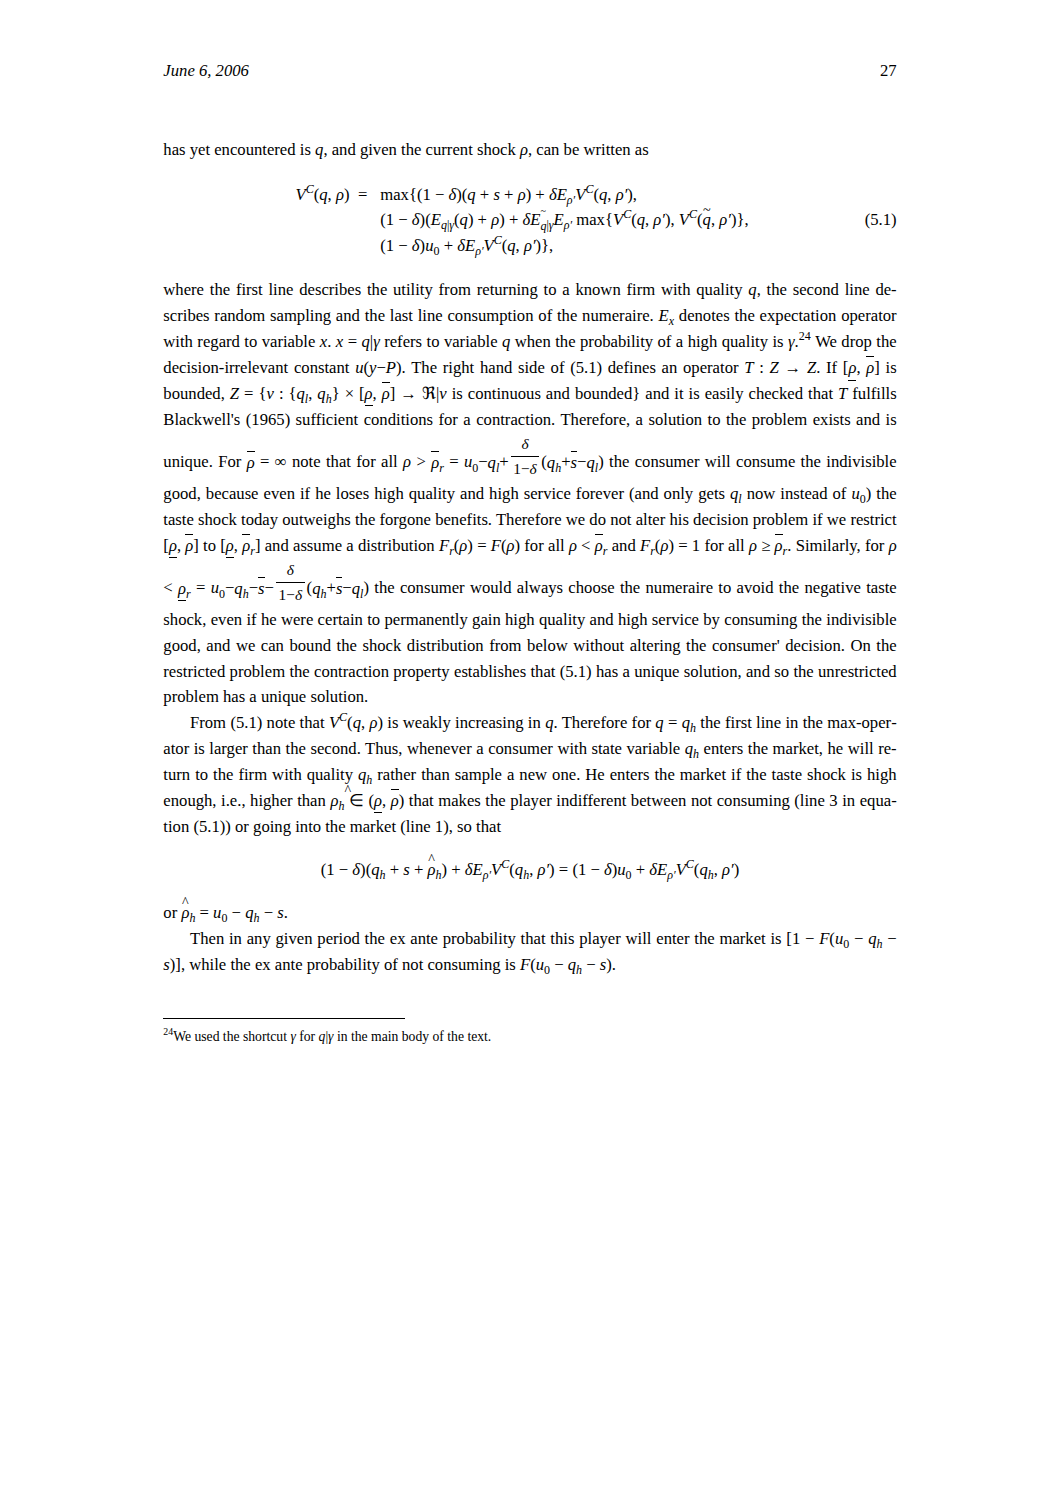June 6, 2006 27
has yet encountered is q, and given the current shock ρ, can be written as
VC(q, ρ)= max{(1 − δ)(q + s + ρ) + δEρ′VC(q, ρ′), (1 − δ)(Eq|γ(q) + ρ) + δEq|γEρ′ max{VC(q, ρ′), VC(q, ρ′)}, (1 − δ)u0 + δEρ′VC(q, ρ′)},
(5.1)
where the first line describes the utility from returning to a known firm with quality q, the second line describes random sampling and the last line consumption of the numeraire. Ex denotes the expectation operator with regard to variable x. x = q|γ refers to variable q when the probability of a high quality is γ.24 We drop the decision-irrelevant constant u(y−P). The right hand side of (5.1) defines an operator T : Z → Z. If [ρ, ρ] is bounded, Z = {ν : {ql, qh} × [ρ, ρ] → ℜ|ν is continuous and bounded} and it is easily checked that T fulfills Blackwell's (1965) sufficient conditions for a contraction. Therefore, a solution to the problem exists and is unique. For ρ = ∞ note that for all ρ > ρr = u0−ql+δ 1−δ(qh+s−ql) the consumer will consume the indivisible good, because even if he loses high quality and high service forever (and only gets ql now instead of u0) the taste shock today outweighs the forgone benefits. Therefore we do not alter his decision problem if we restrict [ρ, ρ] to [ρ, ρr] and assume a distribution Fr(ρ) = F(ρ) for all ρ < ρr and Fr(ρ) = 1 for all ρ ≥ ρr. Similarly, for ρ < ρr = u0−qh−s−δ 1−δ(qh+s−ql) the consumer would always choose the numeraire to avoid the negative taste shock, even if he were certain to permanently gain high quality and high service by consuming the indivisible good, and we can bound the shock distribution from below without altering the consumer' decision. On the restricted problem the contraction property establishes that (5.1) has a unique solution, and so the unrestricted problem has a unique solution.
From (5.1) note that VC(q, ρ) is weakly increasing in q. Therefore for q = qh the first line in the max-operator is larger than the second. Thus, whenever a consumer with state variable qh enters the market, he will return to the firm with quality qh rather than sample a new one. He enters the market if the taste shock is high enough, i.e., higher than ρh ∈ (ρ, ρ) that makes the player indifferent between not consuming (line 3 in equation (5.1)) or going into the market (line 1), so that
(1 − δ)(qh + s + ρh) + δEρ′VC(qh, ρ′) = (1 − δ)u0 + δEρ′VC(qh, ρ′)
or ρh = u0 − qh − s.
Then in any given period the ex ante probability that this player will enter the market is [1 − F(u0 − qh − s)], while the ex ante probability of not consuming is F(u0 − qh − s).
24 We used the shortcut γ for q|γ in the main body of the text.